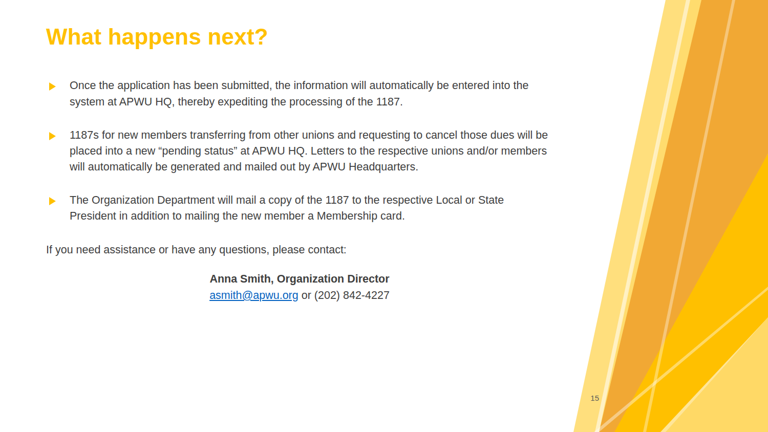What happens next?
Once the application has been submitted, the information will automatically be entered into the system at APWU HQ, thereby expediting the processing of the 1187.
1187s for new members transferring from other unions and requesting to cancel those dues will be placed into a new “pending status” at APWU HQ. Letters to the respective unions and/or members will automatically be generated and mailed out by APWU Headquarters.
The Organization Department will mail a copy of the 1187 to the respective Local or State President in addition to mailing the new member a Membership card.
If you need assistance or have any questions, please contact:
Anna Smith, Organization Director
asmith@apwu.org or (202) 842-4227
15